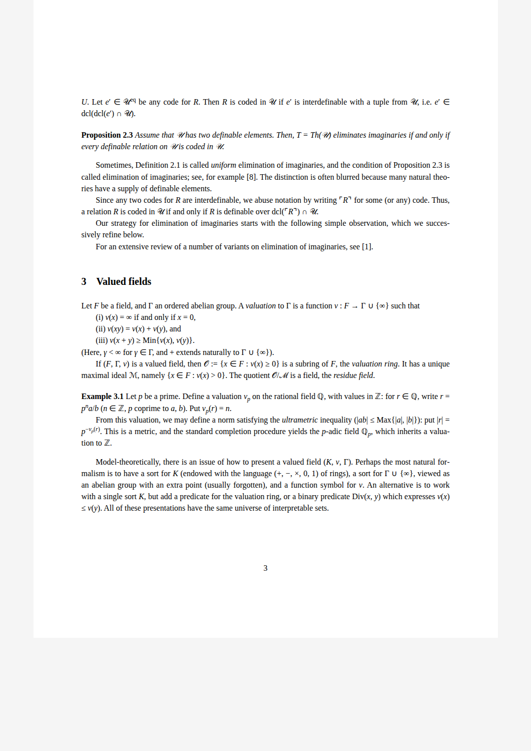U. Let e′ ∈ 𝒰eq be any code for R. Then R is coded in 𝒰 if e′ is interdefinable with a tuple from 𝒰, i.e. e′ ∈ dcl(dcl(e′) ∩ 𝒰).
Proposition 2.3 Assume that 𝒰 has two definable elements. Then, T = Th(𝒰) eliminates imaginaries if and only if every definable relation on 𝒰 is coded in 𝒰.
Sometimes, Definition 2.1 is called uniform elimination of imaginaries, and the condition of Proposition 2.3 is called elimination of imaginaries; see, for example [8]. The distinction is often blurred because many natural theories have a supply of definable elements.
Since any two codes for R are interdefinable, we abuse notation by writing ⌜R⌝ for some (or any) code. Thus, a relation R is coded in 𝒰 if and only if R is definable over dcl(⌜R⌝) ∩ 𝒰.
Our strategy for elimination of imaginaries starts with the following simple observation, which we successively refine below.
For an extensive review of a number of variants on elimination of imaginaries, see [1].
3 Valued fields
Let F be a field, and Γ an ordered abelian group. A valuation to Γ is a function v : F → Γ ∪ {∞} such that
(i) v(x) = ∞ if and only if x = 0,
(ii) v(xy) = v(x) + v(y), and
(iii) v(x + y) ≥ Min{v(x), v(y)}.
(Here, γ < ∞ for γ ∈ Γ, and + extends naturally to Γ ∪ {∞}).
If (F, Γ, v) is a valued field, then 𝒪 := {x ∈ F : v(x) ≥ 0} is a subring of F, the valuation ring. It has a unique maximal ideal ℳ, namely {x ∈ F : v(x) > 0}. The quotient 𝒪/ℳ is a field, the residue field.
Example 3.1 Let p be a prime. Define a valuation vp on the rational field ℚ, with values in ℤ: for r ∈ ℚ, write r = pna/b (n ∈ ℤ, p coprime to a, b). Put vp(r) = n.
From this valuation, we may define a norm satisfying the ultrametric inequality (|ab| ≤ Max{|a|, |b|}): put |r| = p−vp(r). This is a metric, and the standard completion procedure yields the p-adic field ℚp, which inherits a valuation to ℤ.
Model-theoretically, there is an issue of how to present a valued field (K, v, Γ). Perhaps the most natural formalism is to have a sort for K (endowed with the language (+, −, ×, 0, 1) of rings), a sort for Γ ∪ {∞}, viewed as an abelian group with an extra point (usually forgotten), and a function symbol for v. An alternative is to work with a single sort K, but add a predicate for the valuation ring, or a binary predicate Div(x, y) which expresses v(x) ≤ v(y). All of these presentations have the same universe of interpretable sets.
3